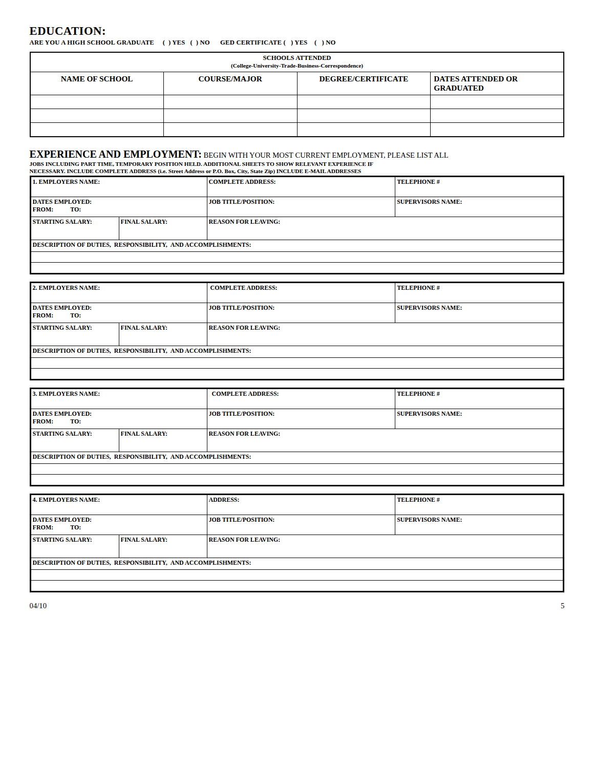EDUCATION:
ARE YOU A HIGH SCHOOL GRADUATE ( ) YES ( ) NO GED CERTIFICATE ( ) YES ( ) NO
| SCHOOLS ATTENDED (College-University-Trade-Business-Correspondence) |
| NAME OF SCHOOL | COURSE/MAJOR | DEGREE/CERTIFICATE | DATES ATTENDED OR GRADUATED |
EXPERIENCE AND EMPLOYMENT:
BEGIN WITH YOUR MOST CURRENT EMPLOYMENT, PLEASE LIST ALL
JOBS INCLUDING PART TIME, TEMPORARY POSITION HELD. ADDITIONAL SHEETS TO SHOW RELEVANT EXPERIENCE IF
NECESSARY. INCLUDE COMPLETE ADDRESS (i.e. Street Address or P.O. Box, City, State Zip) INCLUDE E-MAIL ADDRESSES
| 1. EMPLOYERS NAME: | COMPLETE ADDRESS: | TELEPHONE # |
| DATES EMPLOYED: FROM: TO: | JOB TITLE/POSITION: | SUPERVISORS NAME: |
| STARTING SALARY: | FINAL SALARY: | REASON FOR LEAVING: |
| DESCRIPTION OF DUTIES, RESPONSIBILITY, AND ACCOMPLISHMENTS: |
| 2. EMPLOYERS NAME: | COMPLETE ADDRESS: | TELEPHONE # |
| DATES EMPLOYED: FROM: TO: | JOB TITLE/POSITION: | SUPERVISORS NAME: |
| STARTING SALARY: | FINAL SALARY: | REASON FOR LEAVING: |
| DESCRIPTION OF DUTIES, RESPONSIBILITY, AND ACCOMPLISHMENTS: |
| 3. EMPLOYERS NAME: | COMPLETE ADDRESS: | TELEPHONE # |
| DATES EMPLOYED: FROM: TO: | JOB TITLE/POSITION: | SUPERVISORS NAME: |
| STARTING SALARY: | FINAL SALARY: | REASON FOR LEAVING: |
| DESCRIPTION OF DUTIES, RESPONSIBILITY, AND ACCOMPLISHMENTS: |
| 4. EMPLOYERS NAME: | ADDRESS: | TELEPHONE # |
| DATES EMPLOYED: FROM: TO: | JOB TITLE/POSITION: | SUPERVISORS NAME: |
| STARTING SALARY: | FINAL SALARY: | REASON FOR LEAVING: |
| DESCRIPTION OF DUTIES, RESPONSIBILITY, AND ACCOMPLISHMENTS: |
04/10 5